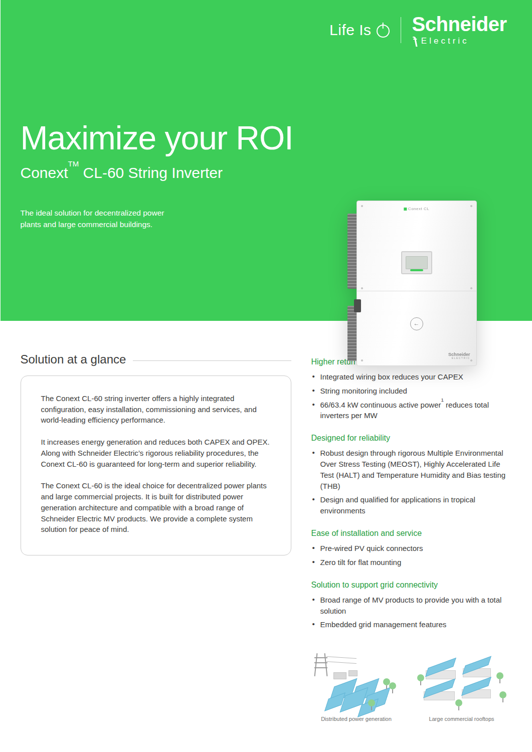Life Is
Schneider ƒ Electric
Maximize your ROI
ConextTM CL-60 String Inverter
The ideal solution for decentralized power plants and large commercial buildings.
Conext CL
←
Schneider
ELECTRIC
Solution at a glance
The Conext CL-60 string inverter offers a highly integrated configuration, easy installation, commissioning and services, and world-leading efficiency performance.
It increases energy generation and reduces both CAPEX and OPEX. Along with Schneider Electric’s rigorous reliability procedures, the Conext CL-60 is guaranteed for long-term and superior reliability.
The Conext CL-60 is the ideal choice for decentralized power plants and large commercial projects. It is built for distributed power generation architecture and compatible with a broad range of Schneider Electric MV products. We provide a complete system solution for peace of mind.
Higher return on investment
Integrated wiring box reduces your CAPEX
String monitoring included
66/63.4 kW continuous active power1 reduces total inverters per MW
Designed for reliability
Robust design through rigorous Multiple Environmental Over Stress Testing (MEOST), Highly Accelerated Life Test (HALT) and Temperature Humidity and Bias testing (THB)
Design and qualified for applications in tropical environments
Ease of installation and service
Pre-wired PV quick connectors
Zero tilt for flat mounting
Solution to support grid connectivity
Broad range of MV products to provide you with a total solution
Embedded grid management features
Distributed power generation
Large commercial rooftops